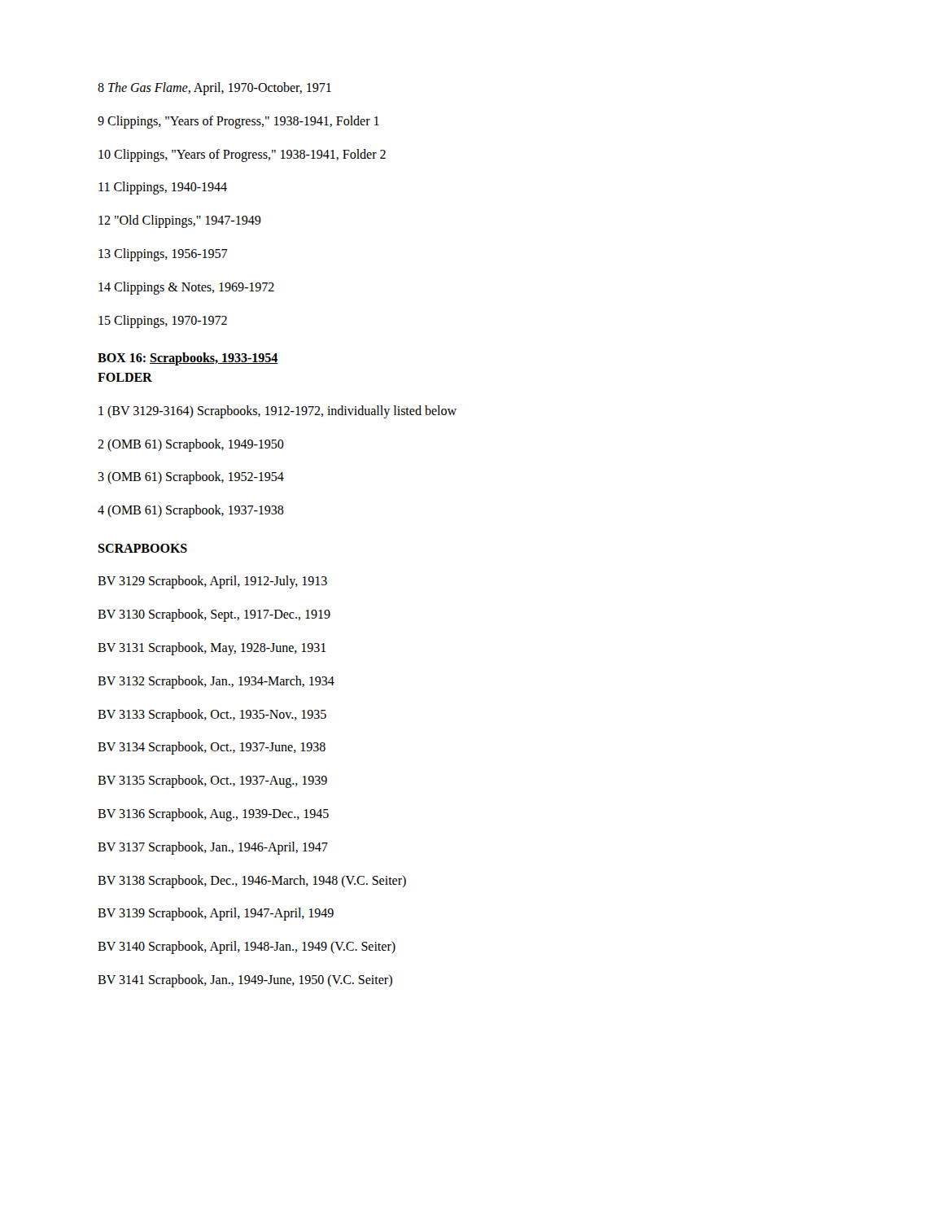8 The Gas Flame, April, 1970-October, 1971
9 Clippings, "Years of Progress," 1938-1941, Folder 1
10 Clippings, "Years of Progress," 1938-1941, Folder 2
11 Clippings, 1940-1944
12 "Old Clippings," 1947-1949
13 Clippings, 1956-1957
14 Clippings & Notes, 1969-1972
15 Clippings, 1970-1972
BOX 16: Scrapbooks, 1933-1954
FOLDER
1 (BV 3129-3164) Scrapbooks, 1912-1972, individually listed below
2 (OMB 61) Scrapbook, 1949-1950
3 (OMB 61) Scrapbook, 1952-1954
4 (OMB 61) Scrapbook, 1937-1938
SCRAPBOOKS
BV 3129 Scrapbook, April, 1912-July, 1913
BV 3130 Scrapbook, Sept., 1917-Dec., 1919
BV 3131 Scrapbook, May, 1928-June, 1931
BV 3132 Scrapbook, Jan., 1934-March, 1934
BV 3133 Scrapbook, Oct., 1935-Nov., 1935
BV 3134 Scrapbook, Oct., 1937-June, 1938
BV 3135 Scrapbook, Oct., 1937-Aug., 1939
BV 3136 Scrapbook, Aug., 1939-Dec., 1945
BV 3137 Scrapbook, Jan., 1946-April, 1947
BV 3138 Scrapbook, Dec., 1946-March, 1948 (V.C. Seiter)
BV 3139 Scrapbook, April, 1947-April, 1949
BV 3140 Scrapbook, April, 1948-Jan., 1949 (V.C. Seiter)
BV 3141 Scrapbook, Jan., 1949-June, 1950 (V.C. Seiter)